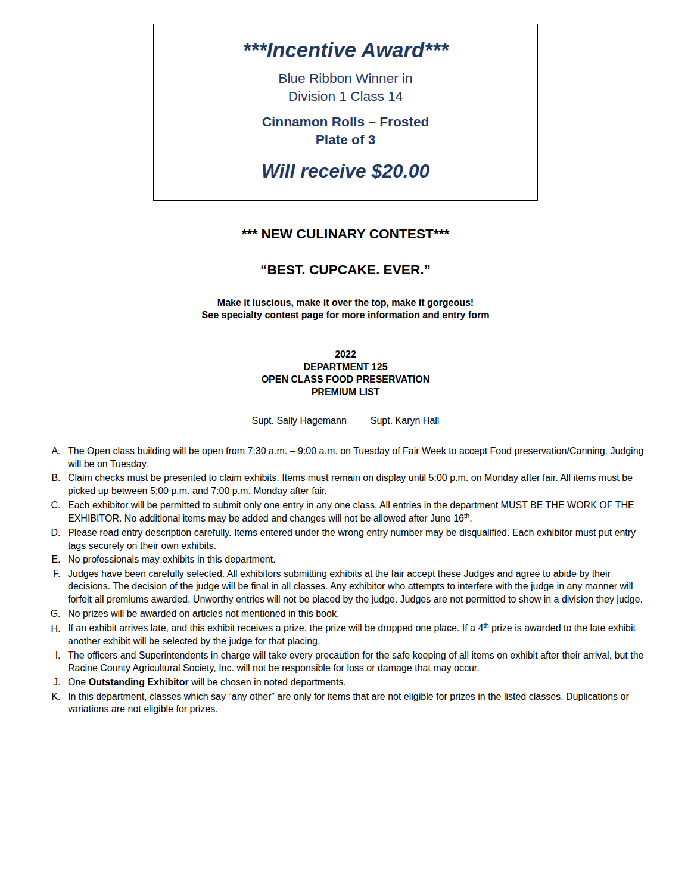***Incentive Award***
Blue Ribbon Winner in
Division 1 Class 14
Cinnamon Rolls – Frosted
Plate of 3
Will receive $20.00
*** NEW CULINARY CONTEST***
“BEST. CUPCAKE. EVER.”
Make it luscious, make it over the top, make it gorgeous!
See specialty contest page for more information and entry form
2022
DEPARTMENT 125
OPEN CLASS FOOD PRESERVATION
PREMIUM LIST
Supt. Sally Hagemann Supt. Karyn Hall
The Open class building will be open from 7:30 a.m. – 9:00 a.m. on Tuesday of Fair Week to accept Food preservation/Canning. Judging will be on Tuesday.
Claim checks must be presented to claim exhibits. Items must remain on display until 5:00 p.m. on Monday after fair. All items must be picked up between 5:00 p.m. and 7:00 p.m. Monday after fair.
Each exhibitor will be permitted to submit only one entry in any one class. All entries in the department MUST BE THE WORK OF THE EXHIBITOR. No additional items may be added and changes will not be allowed after June 16th.
Please read entry description carefully. Items entered under the wrong entry number may be disqualified. Each exhibitor must put entry tags securely on their own exhibits.
No professionals may exhibits in this department.
Judges have been carefully selected. All exhibitors submitting exhibits at the fair accept these Judges and agree to abide by their decisions. The decision of the judge will be final in all classes. Any exhibitor who attempts to interfere with the judge in any manner will forfeit all premiums awarded. Unworthy entries will not be placed by the judge. Judges are not permitted to show in a division they judge.
No prizes will be awarded on articles not mentioned in this book.
If an exhibit arrives late, and this exhibit receives a prize, the prize will be dropped one place. If a 4th prize is awarded to the late exhibit another exhibit will be selected by the judge for that placing.
The officers and Superintendents in charge will take every precaution for the safe keeping of all items on exhibit after their arrival, but the Racine County Agricultural Society, Inc. will not be responsible for loss or damage that may occur.
One Outstanding Exhibitor will be chosen in noted departments.
In this department, classes which say “any other” are only for items that are not eligible for prizes in the listed classes. Duplications or variations are not eligible for prizes.